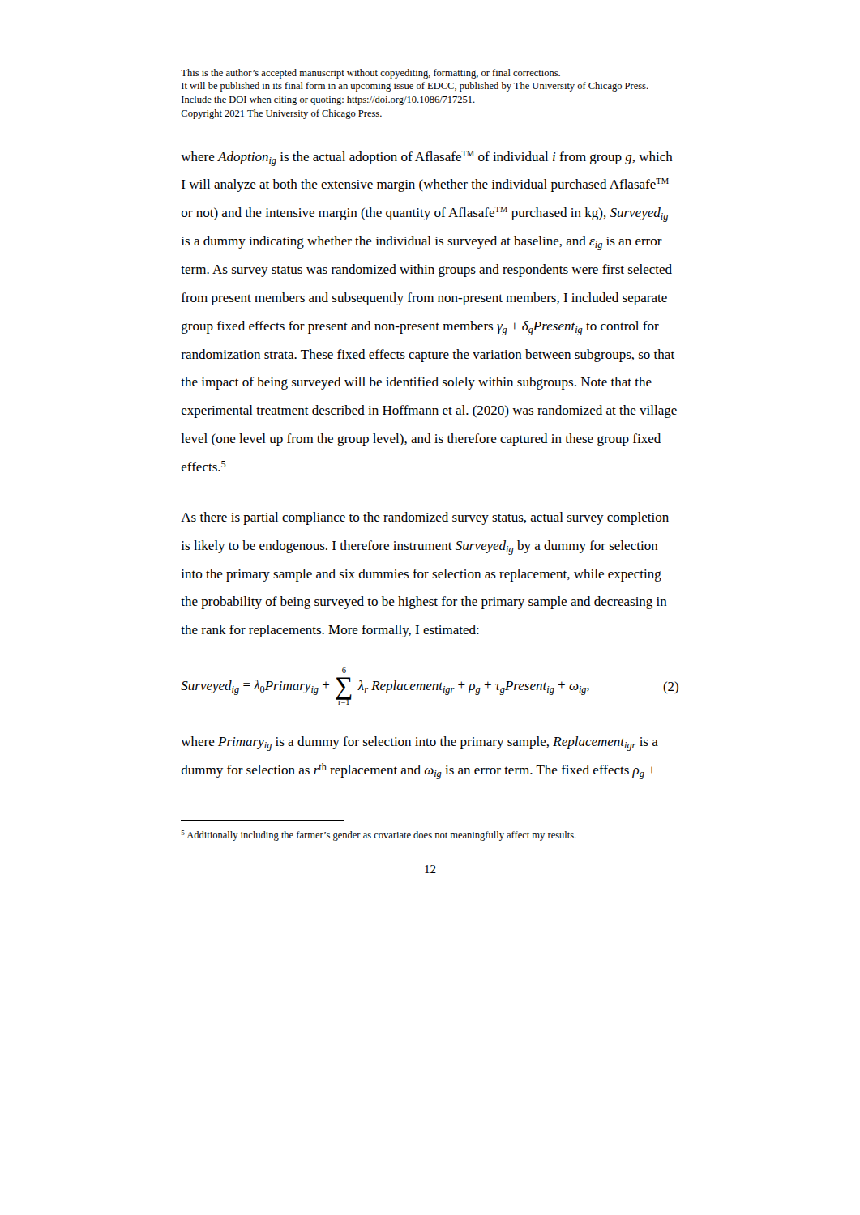This is the author’s accepted manuscript without copyediting, formatting, or final corrections.
It will be published in its final form in an upcoming issue of EDCC, published by The University of Chicago Press.
Include the DOI when citing or quoting: https://doi.org/10.1086/717251.
Copyright 2021 The University of Chicago Press.
where Adoptionig is the actual adoption of AflasafeTM of individual i from group g, which I will analyze at both the extensive margin (whether the individual purchased AflasafeTM or not) and the intensive margin (the quantity of AflasafeTM purchased in kg), Surveyedig is a dummy indicating whether the individual is surveyed at baseline, and εig is an error term. As survey status was randomized within groups and respondents were first selected from present members and subsequently from non-present members, I included separate group fixed effects for present and non-present members γg + δgPresentig to control for randomization strata. These fixed effects capture the variation between subgroups, so that the impact of being surveyed will be identified solely within subgroups. Note that the experimental treatment described in Hoffmann et al. (2020) was randomized at the village level (one level up from the group level), and is therefore captured in these group fixed effects.5
As there is partial compliance to the randomized survey status, actual survey completion is likely to be endogenous. I therefore instrument Surveyedig by a dummy for selection into the primary sample and six dummies for selection as replacement, while expecting the probability of being surveyed to be highest for the primary sample and decreasing in the rank for replacements. More formally, I estimated:
Surveyedig = λ0Primaryig + 6 ∑ r=1 λr Replacementigr + ρg + τgPresentig + ωig, (2)
where Primaryig is a dummy for selection into the primary sample, Replacementigr is a dummy for selection as rth replacement and ωig is an error term. The fixed effects ρg +
5 Additionally including the farmer’s gender as covariate does not meaningfully affect my results.
12